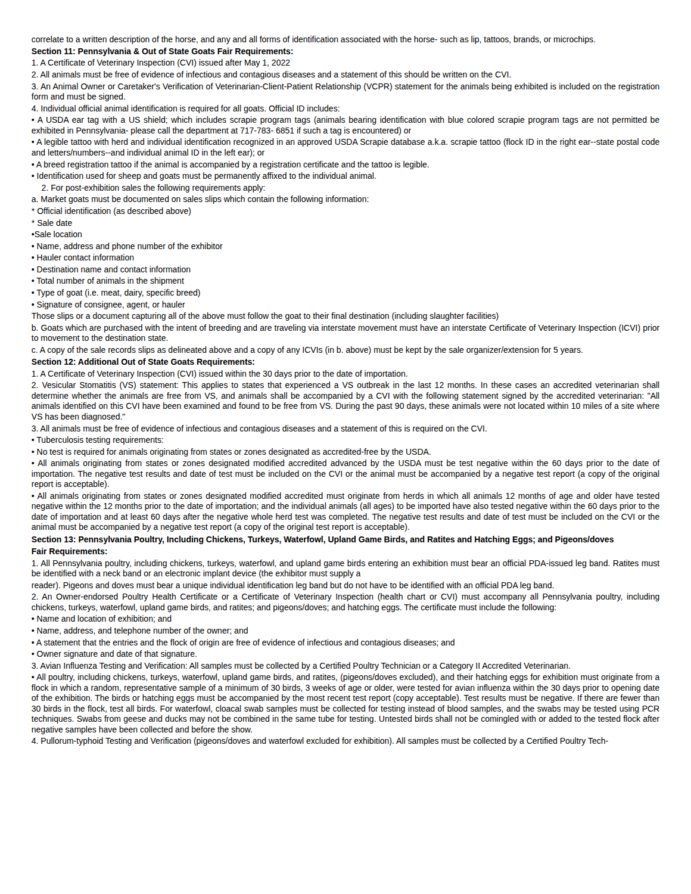correlate to a written description of the horse, and any and all forms of identification associated with the horse- such as lip, tattoos, brands, or microchips.
Section 11: Pennsylvania & Out of State Goats Fair Requirements:
1. A Certificate of Veterinary Inspection (CVI) issued after May 1, 2022
2. All animals must be free of evidence of infectious and contagious diseases and a statement of this should be written on the CVI.
3. An Animal Owner or Caretaker's Verification of Veterinarian-Client-Patient Relationship (VCPR) statement for the animals being exhibited is included on the registration form and must be signed.
4. Individual official animal identification is required for all goats. Official ID includes:
• A USDA ear tag with a US shield; which includes scrapie program tags (animals bearing identification with blue colored scrapie program tags are not permitted be exhibited in Pennsylvania- please call the department at 717-783- 6851 if such a tag is encountered) or
• A legible tattoo with herd and individual identification recognized in an approved USDA Scrapie database a.k.a. scrapie tattoo (flock ID in the right ear--state postal code and letters/numbers--and individual animal ID in the left ear); or
• A breed registration tattoo if the animal is accompanied by a registration certificate and the tattoo is legible.
• Identification used for sheep and goats must be permanently affixed to the individual animal.
2. For post-exhibition sales the following requirements apply:
a. Market goats must be documented on sales slips which contain the following information:
* Official identification (as described above)
* Sale date
•Sale location
• Name, address and phone number of the exhibitor
• Hauler contact information
• Destination name and contact information
• Total number of animals in the shipment
• Type of goat (i.e. meat, dairy, specific breed)
• Signature of consignee, agent, or hauler
Those slips or a document capturing all of the above must follow the goat to their final destination (including slaughter facilities)
b. Goats which are purchased with the intent of breeding and are traveling via interstate movement must have an interstate Certificate of Veterinary Inspection (ICVI) prior to movement to the destination state.
c. A copy of the sale records slips as delineated above and a copy of any ICVIs (in b. above) must be kept by the sale organizer/extension for 5 years.
Section 12: Additional Out of State Goats Requirements:
1. A Certificate of Veterinary Inspection (CVI) issued within the 30 days prior to the date of importation.
2. Vesicular Stomatitis (VS) statement: This applies to states that experienced a VS outbreak in the last 12 months. In these cases an accredited veterinarian shall determine whether the animals are free from VS, and animals shall be accompanied by a CVI with the following statement signed by the accredited veterinarian: "All animals identified on this CVI have been examined and found to be free from VS. During the past 90 days, these animals were not located within 10 miles of a site where VS has been diagnosed."
3. All animals must be free of evidence of infectious and contagious diseases and a statement of this is required on the CVI.
• Tuberculosis testing requirements:
• No test is required for animals originating from states or zones designated as accredited-free by the USDA.
• All animals originating from states or zones designated modified accredited advanced by the USDA must be test negative within the 60 days prior to the date of importation. The negative test results and date of test must be included on the CVI or the animal must be accompanied by a negative test report (a copy of the original report is acceptable).
• All animals originating from states or zones designated modified accredited must originate from herds in which all animals 12 months of age and older have tested negative within the 12 months prior to the date of importation; and the individual animals (all ages) to be imported have also tested negative within the 60 days prior to the date of importation and at least 60 days after the negative whole herd test was completed. The negative test results and date of test must be included on the CVI or the animal must be accompanied by a negative test report (a copy of the original test report is acceptable).
Section 13: Pennsylvania Poultry, Including Chickens, Turkeys, Waterfowl, Upland Game Birds, and Ratites and Hatching Eggs; and Pigeons/doves
Fair Requirements:
1. All Pennsylvania poultry, including chickens, turkeys, waterfowl, and upland game birds entering an exhibition must bear an official PDA-issued leg band. Ratites must be identified with a neck band or an electronic implant device (the exhibitor must supply a
reader). Pigeons and doves must bear a unique individual identification leg band but do not have to be identified with an official PDA leg band.
2. An Owner-endorsed Poultry Health Certificate or a Certificate of Veterinary Inspection (health chart or CVI) must accompany all Pennsylvania poultry, including chickens, turkeys, waterfowl, upland game birds, and ratites; and pigeons/doves; and hatching eggs. The certificate must include the following:
• Name and location of exhibition; and
• Name, address, and telephone number of the owner; and
• A statement that the entries and the flock of origin are free of evidence of infectious and contagious diseases; and
• Owner signature and date of that signature.
3. Avian Influenza Testing and Verification: All samples must be collected by a Certified Poultry Technician or a Category II Accredited Veterinarian.
• All poultry, including chickens, turkeys, waterfowl, upland game birds, and ratites, (pigeons/doves excluded), and their hatching eggs for exhibition must originate from a flock in which a random, representative sample of a minimum of 30 birds, 3 weeks of age or older, were tested for avian influenza within the 30 days prior to opening date of the exhibition. The birds or hatching eggs must be accompanied by the most recent test report (copy acceptable). Test results must be negative. If there are fewer than 30 birds in the flock, test all birds. For waterfowl, cloacal swab samples must be collected for testing instead of blood samples, and the swabs may be tested using PCR techniques. Swabs from geese and ducks may not be combined in the same tube for testing. Untested birds shall not be comingled with or added to the tested flock after negative samples have been collected and before the show.
4. Pullorum-typhoid Testing and Verification (pigeons/doves and waterfowl excluded for exhibition). All samples must be collected by a Certified Poultry Tech-